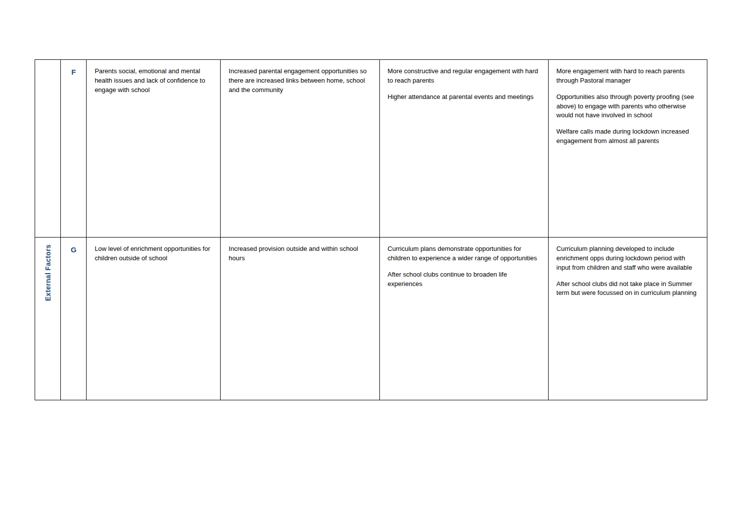| | F | Parents social, emotional and mental health issues and lack of confidence to engage with school | Increased parental engagement opportunities so there are increased links between home, school and the community | More constructive and regular engagement with hard to reach parents Higher attendance at parental events and meetings | More engagement with hard to reach parents through Pastoral manager Opportunities also through poverty proofing (see above) to engage with parents who otherwise would not have involved in school Welfare calls made during lockdown increased engagement from almost all parents |
| External Factors | G | Low level of enrichment opportunities for children outside of school | Increased provision outside and within school hours | Curriculum plans demonstrate opportunities for children to experience a wider range of opportunities After school clubs continue to broaden life experiences | Curriculum planning developed to include enrichment opps during lockdown period with input from children and staff who were available After school clubs did not take place in Summer term but were focussed on in curriculum planning |